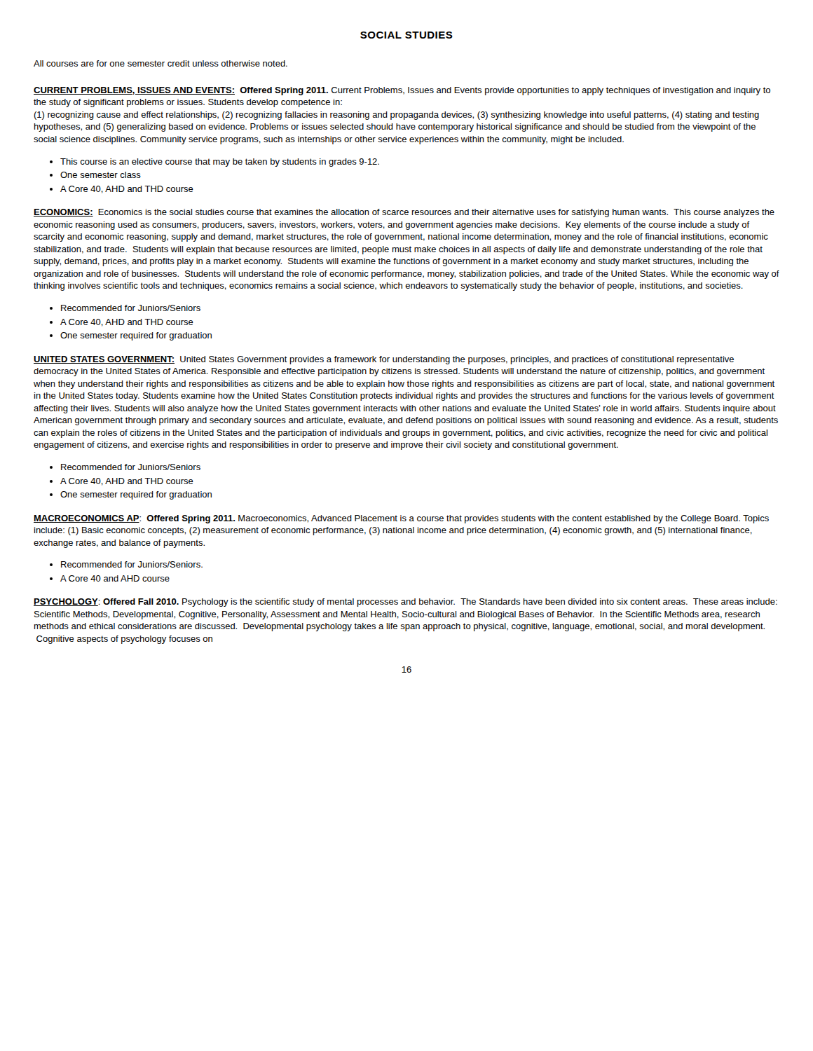SOCIAL STUDIES
All courses are for one semester credit unless otherwise noted.
CURRENT PROBLEMS, ISSUES AND EVENTS: Offered Spring 2011. Current Problems, Issues and Events provide opportunities to apply techniques of investigation and inquiry to the study of significant problems or issues. Students develop competence in:
(1) recognizing cause and effect relationships, (2) recognizing fallacies in reasoning and propaganda devices, (3) synthesizing knowledge into useful patterns, (4) stating and testing hypotheses, and (5) generalizing based on evidence. Problems or issues selected should have contemporary historical significance and should be studied from the viewpoint of the social science disciplines. Community service programs, such as internships or other service experiences within the community, might be included.
This course is an elective course that may be taken by students in grades 9-12.
One semester class
A Core 40, AHD and THD course
ECONOMICS: Economics is the social studies course that examines the allocation of scarce resources and their alternative uses for satisfying human wants. This course analyzes the economic reasoning used as consumers, producers, savers, investors, workers, voters, and government agencies make decisions. Key elements of the course include a study of scarcity and economic reasoning, supply and demand, market structures, the role of government, national income determination, money and the role of financial institutions, economic stabilization, and trade. Students will explain that because resources are limited, people must make choices in all aspects of daily life and demonstrate understanding of the role that supply, demand, prices, and profits play in a market economy. Students will examine the functions of government in a market economy and study market structures, including the organization and role of businesses. Students will understand the role of economic performance, money, stabilization policies, and trade of the United States. While the economic way of thinking involves scientific tools and techniques, economics remains a social science, which endeavors to systematically study the behavior of people, institutions, and societies.
Recommended for Juniors/Seniors
A Core 40, AHD and THD course
One semester required for graduation
UNITED STATES GOVERNMENT: United States Government provides a framework for understanding the purposes, principles, and practices of constitutional representative democracy in the United States of America. Responsible and effective participation by citizens is stressed. Students will understand the nature of citizenship, politics, and government when they understand their rights and responsibilities as citizens and be able to explain how those rights and responsibilities as citizens are part of local, state, and national government in the United States today. Students examine how the United States Constitution protects individual rights and provides the structures and functions for the various levels of government affecting their lives. Students will also analyze how the United States government interacts with other nations and evaluate the United States' role in world affairs. Students inquire about American government through primary and secondary sources and articulate, evaluate, and defend positions on political issues with sound reasoning and evidence. As a result, students can explain the roles of citizens in the United States and the participation of individuals and groups in government, politics, and civic activities, recognize the need for civic and political engagement of citizens, and exercise rights and responsibilities in order to preserve and improve their civil society and constitutional government.
Recommended for Juniors/Seniors
A Core 40, AHD and THD course
One semester required for graduation
MACROECONOMICS AP: Offered Spring 2011. Macroeconomics, Advanced Placement is a course that provides students with the content established by the College Board. Topics include: (1) Basic economic concepts, (2) measurement of economic performance, (3) national income and price determination, (4) economic growth, and (5) international finance, exchange rates, and balance of payments.
Recommended for Juniors/Seniors.
A Core 40 and AHD course
PSYCHOLOGY: Offered Fall 2010. Psychology is the scientific study of mental processes and behavior. The Standards have been divided into six content areas. These areas include: Scientific Methods, Developmental, Cognitive, Personality, Assessment and Mental Health, Socio-cultural and Biological Bases of Behavior. In the Scientific Methods area, research methods and ethical considerations are discussed. Developmental psychology takes a life span approach to physical, cognitive, language, emotional, social, and moral development. Cognitive aspects of psychology focuses on
16